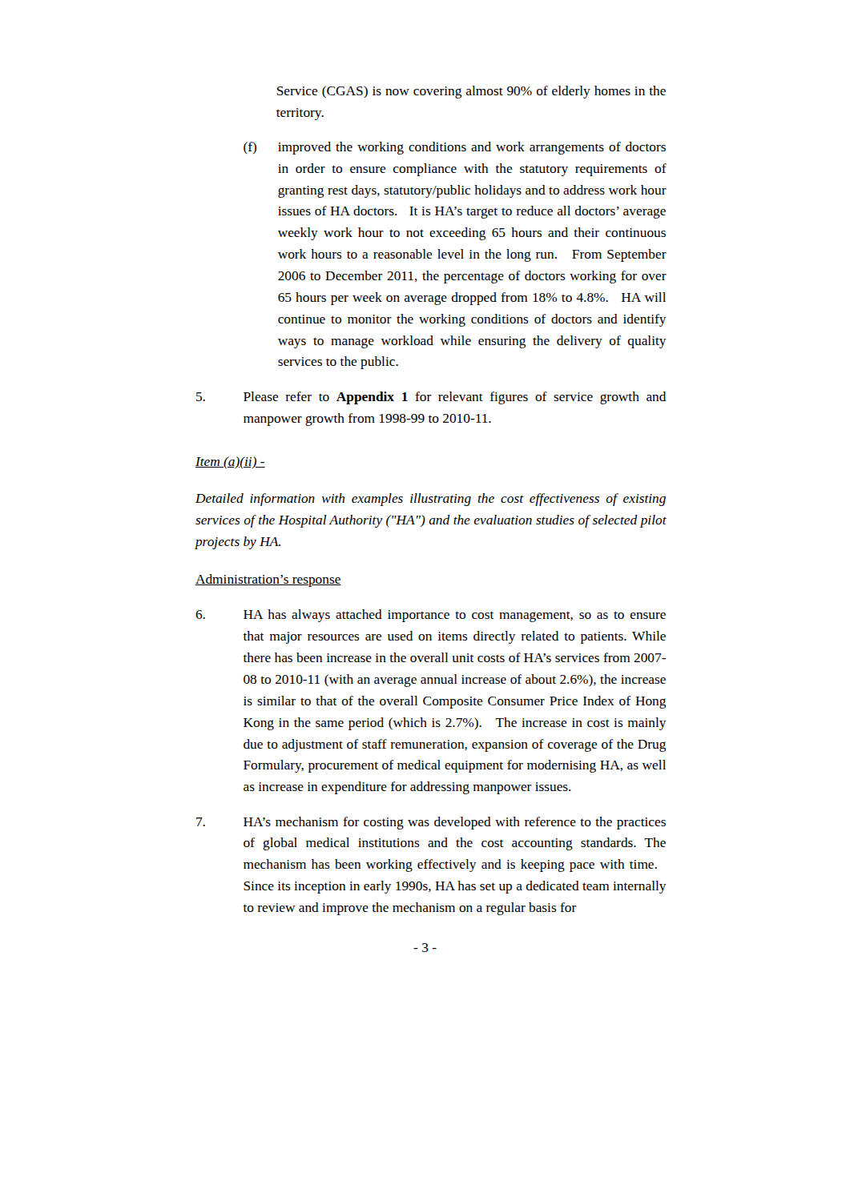Service (CGAS) is now covering almost 90% of elderly homes in the territory.
(f) improved the working conditions and work arrangements of doctors in order to ensure compliance with the statutory requirements of granting rest days, statutory/public holidays and to address work hour issues of HA doctors. It is HA’s target to reduce all doctors’ average weekly work hour to not exceeding 65 hours and their continuous work hours to a reasonable level in the long run. From September 2006 to December 2011, the percentage of doctors working for over 65 hours per week on average dropped from 18% to 4.8%. HA will continue to monitor the working conditions of doctors and identify ways to manage workload while ensuring the delivery of quality services to the public.
5. Please refer to Appendix 1 for relevant figures of service growth and manpower growth from 1998-99 to 2010-11.
Item (a)(ii) -
Detailed information with examples illustrating the cost effectiveness of existing services of the Hospital Authority ("HA") and the evaluation studies of selected pilot projects by HA.
Administration’s response
6. HA has always attached importance to cost management, so as to ensure that major resources are used on items directly related to patients. While there has been increase in the overall unit costs of HA’s services from 2007-08 to 2010-11 (with an average annual increase of about 2.6%), the increase is similar to that of the overall Composite Consumer Price Index of Hong Kong in the same period (which is 2.7%). The increase in cost is mainly due to adjustment of staff remuneration, expansion of coverage of the Drug Formulary, procurement of medical equipment for modernising HA, as well as increase in expenditure for addressing manpower issues.
7. HA’s mechanism for costing was developed with reference to the practices of global medical institutions and the cost accounting standards. The mechanism has been working effectively and is keeping pace with time. Since its inception in early 1990s, HA has set up a dedicated team internally to review and improve the mechanism on a regular basis for
- 3 -